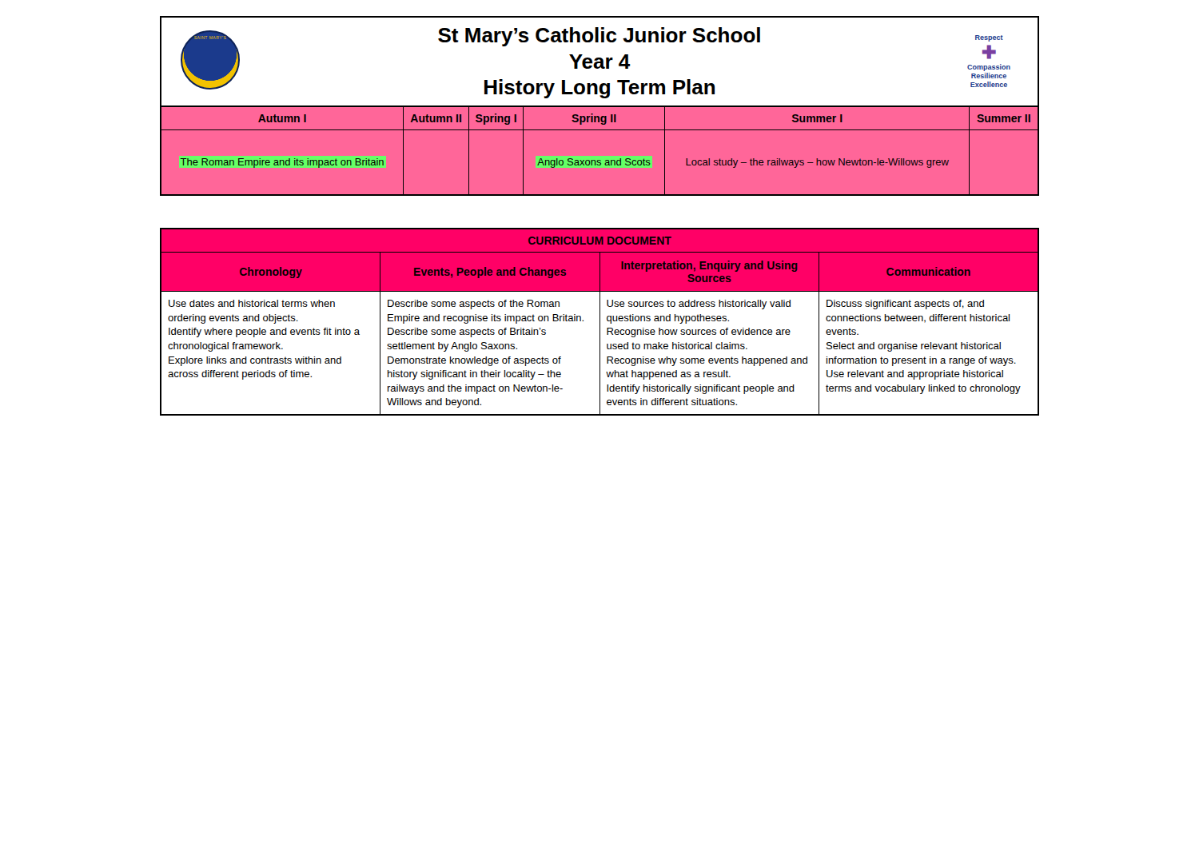| | St Mary’s Catholic Junior School Year 4 History Long Term Plan | Respect ✚ Compassion Resilience Excellence |
| Autumn I | Autumn II | Spring I | Spring II | Summer I | Summer II |
| --- | --- | --- | --- | --- | --- |
| The Roman Empire and its impact on Britain | | | Anglo Saxons and Scots | Local study – the railways – how Newton-le-Willows grew | |
| CURRICULUM DOCUMENT |
| Chronology | Events, People and Changes | Interpretation, Enquiry and Using Sources | Communication |
| Use dates and historical terms when ordering events and objects. Identify where people and events fit into a chronological framework. Explore links and contrasts within and across different periods of time. | Describe some aspects of the Roman Empire and recognise its impact on Britain. Describe some aspects of Britain’s settlement by Anglo Saxons. Demonstrate knowledge of aspects of history significant in their locality – the railways and the impact on Newton-le-Willows and beyond. | Use sources to address historically valid questions and hypotheses. Recognise how sources of evidence are used to make historical claims. Recognise why some events happened and what happened as a result. Identify historically significant people and events in different situations. | Discuss significant aspects of, and connections between, different historical events. Select and organise relevant historical information to present in a range of ways. Use relevant and appropriate historical terms and vocabulary linked to chronology |